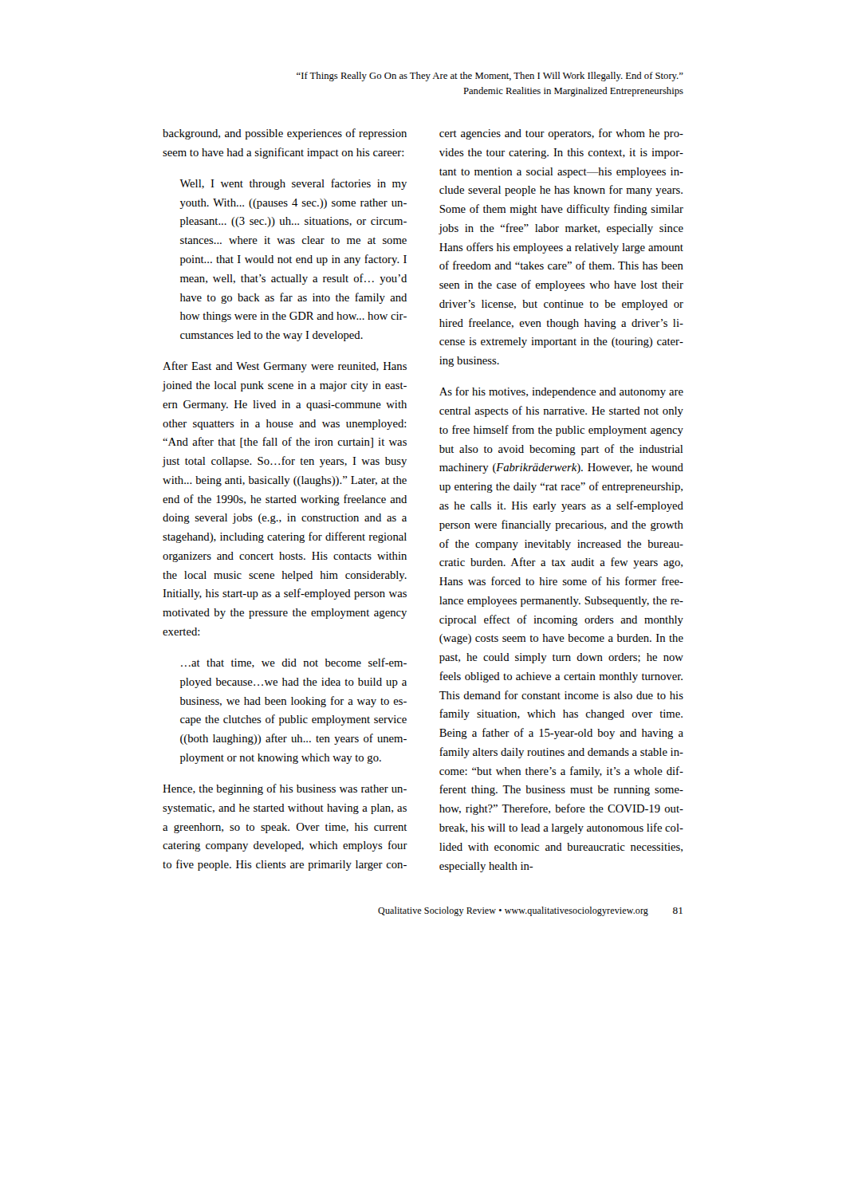“If Things Really Go On as They Are at the Moment, Then I Will Work Illegally. End of Story.” Pandemic Realities in Marginalized Entrepreneurships
background, and possible experiences of repression seem to have had a significant impact on his career:
Well, I went through several factories in my youth. With... ((pauses 4 sec.)) some rather unpleasant... ((3 sec.)) uh... situations, or circumstances... where it was clear to me at some point... that I would not end up in any factory. I mean, well, that’s actually a result of… you’d have to go back as far as into the family and how things were in the GDR and how... how circumstances led to the way I developed.
After East and West Germany were reunited, Hans joined the local punk scene in a major city in eastern Germany. He lived in a quasi-commune with other squatters in a house and was unemployed: “And after that [the fall of the iron curtain] it was just total collapse. So…for ten years, I was busy with... being anti, basically ((laughs)).” Later, at the end of the 1990s, he started working freelance and doing several jobs (e.g., in construction and as a stagehand), including catering for different regional organizers and concert hosts. His contacts within the local music scene helped him considerably. Initially, his start-up as a self-employed person was motivated by the pressure the employment agency exerted:
…at that time, we did not become self-employed because…we had the idea to build up a business, we had been looking for a way to escape the clutches of public employment service ((both laughing)) after uh... ten years of unemployment or not knowing which way to go.
Hence, the beginning of his business was rather unsystematic, and he started without having a plan, as a greenhorn, so to speak. Over time, his current catering company developed, which employs four to five people. His clients are primarily larger concert agencies and tour operators, for whom he provides the tour catering. In this context, it is important to mention a social aspect—his employees include several people he has known for many years. Some of them might have difficulty finding similar jobs in the “free” labor market, especially since Hans offers his employees a relatively large amount of freedom and “takes care” of them. This has been seen in the case of employees who have lost their driver’s license, but continue to be employed or hired freelance, even though having a driver’s license is extremely important in the (touring) catering business.
As for his motives, independence and autonomy are central aspects of his narrative. He started not only to free himself from the public employment agency but also to avoid becoming part of the industrial machinery (Fabrikräderwerk). However, he wound up entering the daily “rat race” of entrepreneurship, as he calls it. His early years as a self-employed person were financially precarious, and the growth of the company inevitably increased the bureaucratic burden. After a tax audit a few years ago, Hans was forced to hire some of his former freelance employees permanently. Subsequently, the reciprocal effect of incoming orders and monthly (wage) costs seem to have become a burden. In the past, he could simply turn down orders; he now feels obliged to achieve a certain monthly turnover. This demand for constant income is also due to his family situation, which has changed over time. Being a father of a 15-year-old boy and having a family alters daily routines and demands a stable income: “but when there’s a family, it’s a whole different thing. The business must be running somehow, right?” Therefore, before the COVID-19 outbreak, his will to lead a largely autonomous life collided with economic and bureaucratic necessities, especially health in-
Qualitative Sociology Review • www.qualitativesociologyreview.org 81